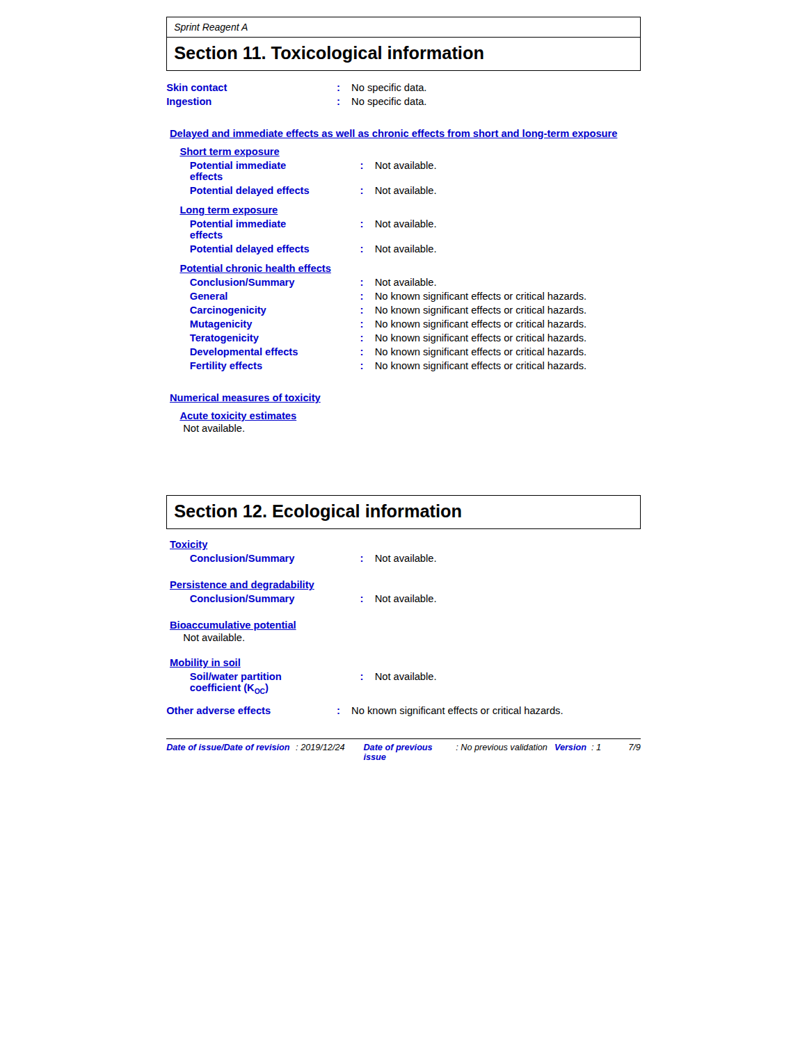Sprint Reagent A
Section 11. Toxicological information
| Skin contact | : | No specific data. |
| Ingestion | : | No specific data. |
Delayed and immediate effects as well as chronic effects from short and long-term exposure Short term exposure
| Potential immediate effects | : | Not available. |
| Potential delayed effects | : | Not available. |
Long term exposure
| Potential immediate effects | : | Not available. |
| Potential delayed effects | : | Not available. |
Potential chronic health effects
| Conclusion/Summary | : | Not available. |
| General | : | No known significant effects or critical hazards. |
| Carcinogenicity | : | No known significant effects or critical hazards. |
| Mutagenicity | : | No known significant effects or critical hazards. |
| Teratogenicity | : | No known significant effects or critical hazards. |
| Developmental effects | : | No known significant effects or critical hazards. |
| Fertility effects | : | No known significant effects or critical hazards. |
Numerical measures of toxicity Acute toxicity estimates
Not available.
Section 12. Ecological information
Toxicity
| Conclusion/Summary | : | Not available. |
Persistence and degradability
| Conclusion/Summary | : | Not available. |
Bioaccumulative potential
Not available.
Mobility in soil
| Soil/water partition coefficient (K OC ) | : | Not available. |
| Other adverse effects | : | No known significant effects or critical hazards. |
Date of issue/Date of revision
: 2019/12/24
Date of previous issue
: No previous validation
Version : 1
7/9